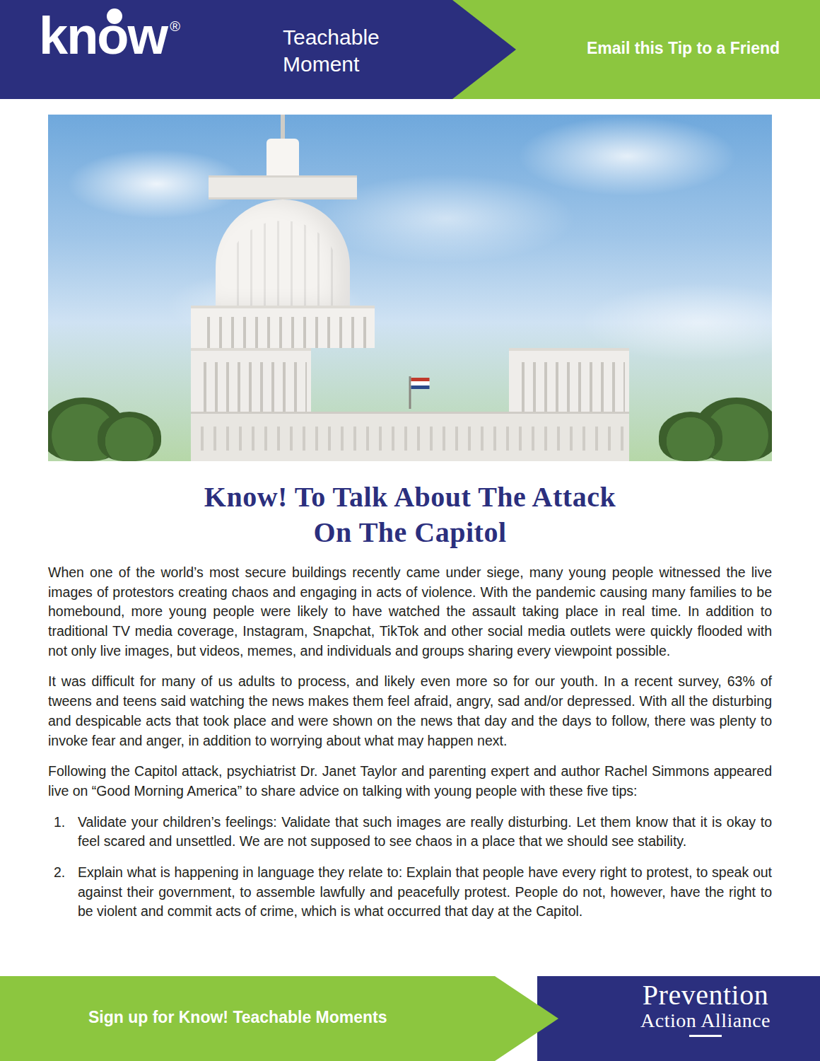kn ow
®
Teachable
Moment
Email this Tip to a Friend
Know! To Talk About The Attack
On The Capitol
When one of the world’s most secure buildings recently came under siege, many young people witnessed the live images of protestors creating chaos and engaging in acts of violence. With the pandemic causing many families to be homebound, more young people were likely to have watched the assault taking place in real time. In addition to traditional TV media coverage, Instagram, Snapchat, TikTok and other social media outlets were quickly flooded with not only live images, but videos, memes, and individuals and groups sharing every viewpoint possible.
It was difficult for many of us adults to process, and likely even more so for our youth. In a recent survey, 63% of tweens and teens said watching the news makes them feel afraid, angry, sad and/or depressed. With all the disturbing and despicable acts that took place and were shown on the news that day and the days to follow, there was plenty to invoke fear and anger, in addition to worrying about what may happen next.
Following the Capitol attack, psychiatrist Dr. Janet Taylor and parenting expert and author Rachel Simmons appeared live on “Good Morning America” to share advice on talking with young people with these five tips:
Validate your children’s feelings: Validate that such images are really disturbing. Let them know that it is okay to feel scared and unsettled. We are not supposed to see chaos in a place that we should see stability.
Explain what is happening in language they relate to: Explain that people have every right to protest, to speak out against their government, to assemble lawfully and peacefully protest. People do not, however, have the right to be violent and commit acts of crime, which is what occurred that day at the Capitol.
Sign up for Know! Teachable Moments
Prevention
Action Alliance